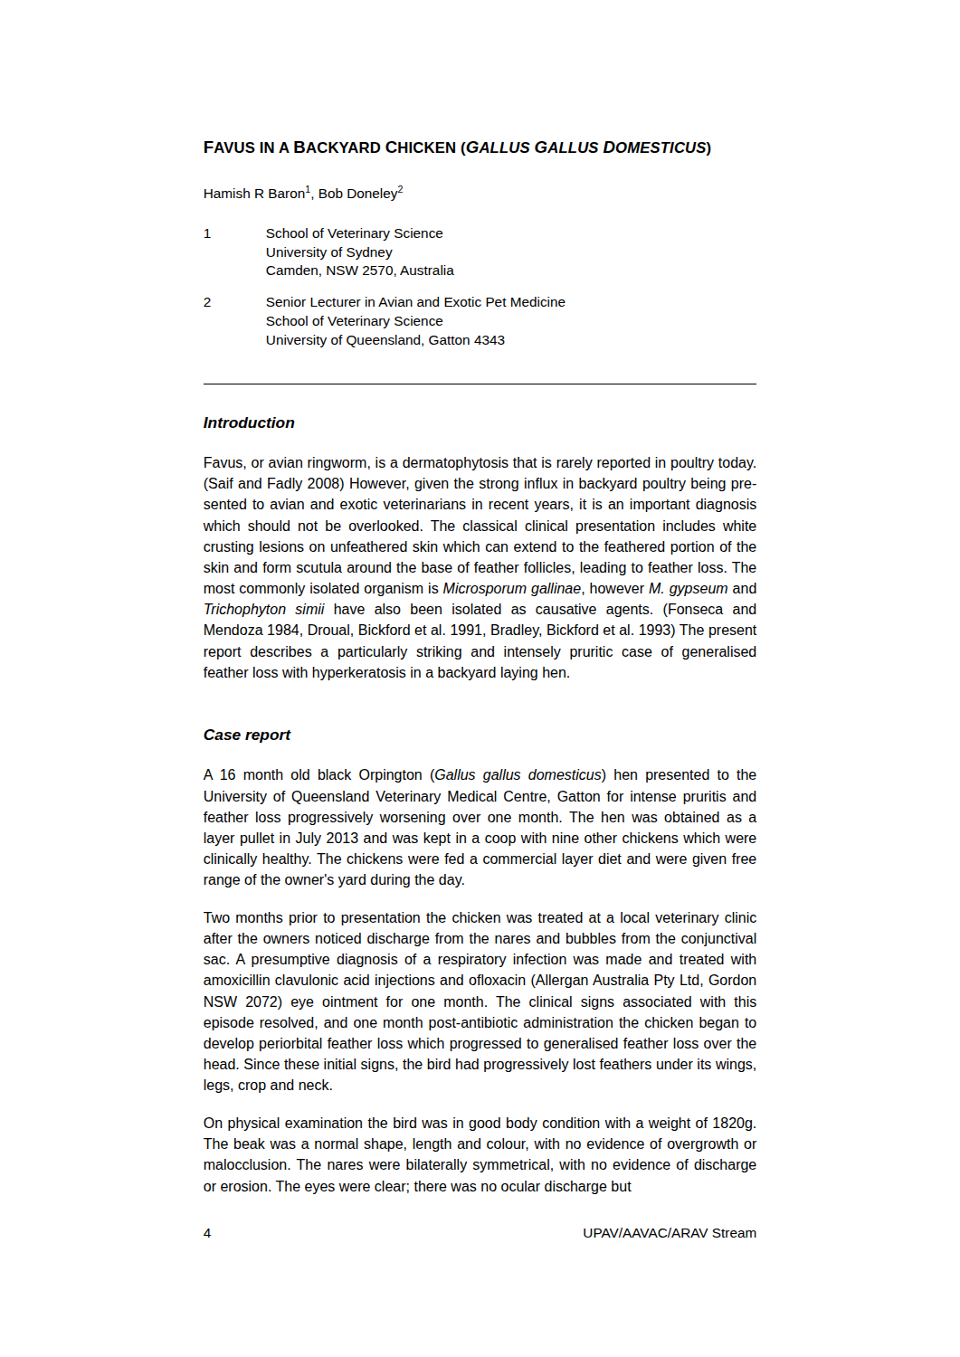FAVUS IN A BACKYARD CHICKEN (GALLUS GALLUS DOMESTICUS)
Hamish R Baron1, Bob Doneley2
| 1 | School of Veterinary Science University of Sydney Camden, NSW 2570, Australia |
| 2 | Senior Lecturer in Avian and Exotic Pet Medicine School of Veterinary Science University of Queensland, Gatton 4343 |
Introduction
Favus, or avian ringworm, is a dermatophytosis that is rarely reported in poultry today. (Saif and Fadly 2008) However, given the strong influx in backyard poultry being presented to avian and exotic veterinarians in recent years, it is an important diagnosis which should not be overlooked. The classical clinical presentation includes white crusting lesions on unfeathered skin which can extend to the feathered portion of the skin and form scutula around the base of feather follicles, leading to feather loss. The most commonly isolated organism is Microsporum gallinae, however M. gypseum and Trichophyton simii have also been isolated as causative agents. (Fonseca and Mendoza 1984, Droual, Bickford et al. 1991, Bradley, Bickford et al. 1993) The present report describes a particularly striking and intensely pruritic case of generalised feather loss with hyperkeratosis in a backyard laying hen.
Case report
A 16 month old black Orpington (Gallus gallus domesticus) hen presented to the University of Queensland Veterinary Medical Centre, Gatton for intense pruritis and feather loss progressively worsening over one month. The hen was obtained as a layer pullet in July 2013 and was kept in a coop with nine other chickens which were clinically healthy. The chickens were fed a commercial layer diet and were given free range of the owner's yard during the day.
Two months prior to presentation the chicken was treated at a local veterinary clinic after the owners noticed discharge from the nares and bubbles from the conjunctival sac. A presumptive diagnosis of a respiratory infection was made and treated with amoxicillin clavulonic acid injections and ofloxacin (Allergan Australia Pty Ltd, Gordon NSW 2072) eye ointment for one month. The clinical signs associated with this episode resolved, and one month post-antibiotic administration the chicken began to develop periorbital feather loss which progressed to generalised feather loss over the head. Since these initial signs, the bird had progressively lost feathers under its wings, legs, crop and neck.
On physical examination the bird was in good body condition with a weight of 1820g. The beak was a normal shape, length and colour, with no evidence of overgrowth or malocclusion. The nares were bilaterally symmetrical, with no evidence of discharge or erosion. The eyes were clear; there was no ocular discharge but
4 UPAV/AAVAC/ARAV Stream